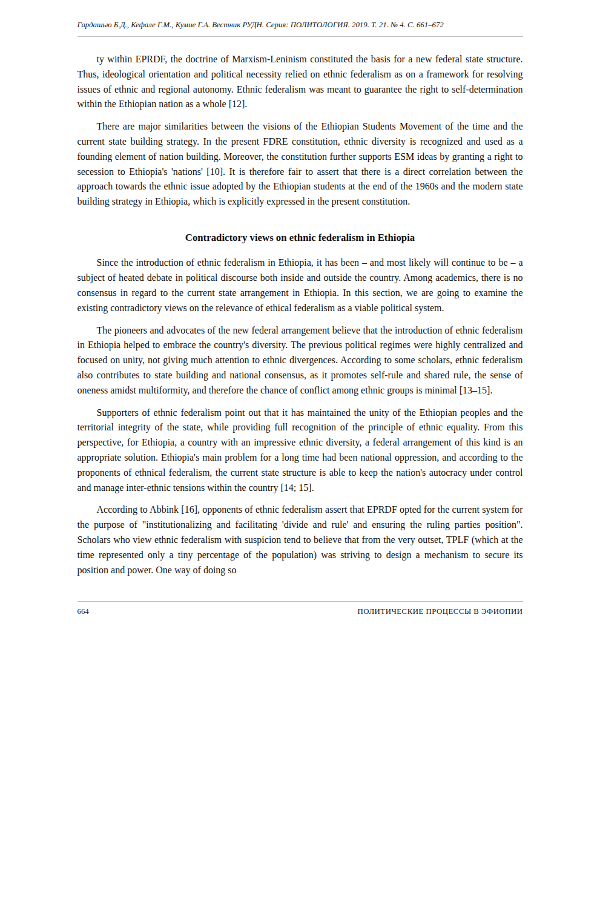Гардашью Б.Д., Кефале Г.М., Кумие Г.А. Вестник РУДН. Серия: ПОЛИТОЛОГИЯ. 2019. Т. 21. № 4. С. 661–672
ty within EPRDF, the doctrine of Marxism-Leninism constituted the basis for a new federal state structure. Thus, ideological orientation and political necessity relied on ethnic federalism as on a framework for resolving issues of ethnic and regional autonomy. Ethnic federalism was meant to guarantee the right to self-determination within the Ethiopian nation as a whole [12].
There are major similarities between the visions of the Ethiopian Students Movement of the time and the current state building strategy. In the present FDRE constitution, ethnic diversity is recognized and used as a founding element of nation building. Moreover, the constitution further supports ESM ideas by granting a right to secession to Ethiopia's 'nations' [10]. It is therefore fair to assert that there is a direct correlation between the approach towards the ethnic issue adopted by the Ethiopian students at the end of the 1960s and the modern state building strategy in Ethiopia, which is explicitly expressed in the present constitution.
Contradictory views on ethnic federalism in Ethiopia
Since the introduction of ethnic federalism in Ethiopia, it has been – and most likely will continue to be – a subject of heated debate in political discourse both inside and outside the country. Among academics, there is no consensus in regard to the current state arrangement in Ethiopia. In this section, we are going to examine the existing contradictory views on the relevance of ethical federalism as a viable political system.
The pioneers and advocates of the new federal arrangement believe that the introduction of ethnic federalism in Ethiopia helped to embrace the country's diversity. The previous political regimes were highly centralized and focused on unity, not giving much attention to ethnic divergences. According to some scholars, ethnic federalism also contributes to state building and national consensus, as it promotes self-rule and shared rule, the sense of oneness amidst multiformity, and therefore the chance of conflict among ethnic groups is minimal [13–15].
Supporters of ethnic federalism point out that it has maintained the unity of the Ethiopian peoples and the territorial integrity of the state, while providing full recognition of the principle of ethnic equality. From this perspective, for Ethiopia, a country with an impressive ethnic diversity, a federal arrangement of this kind is an appropriate solution. Ethiopia's main problem for a long time had been national oppression, and according to the proponents of ethnical federalism, the current state structure is able to keep the nation's autocracy under control and manage inter-ethnic tensions within the country [14; 15].
According to Abbink [16], opponents of ethnic federalism assert that EPRDF opted for the current system for the purpose of "institutionalizing and facilitating 'divide and rule' and ensuring the ruling parties position". Scholars who view ethnic federalism with suspicion tend to believe that from the very outset, TPLF (which at the time represented only a tiny percentage of the population) was striving to design a mechanism to secure its position and power. One way of doing so
664 ПОЛИТИЧЕСКИЕ ПРОЦЕССЫ В ЭФИОПИИ